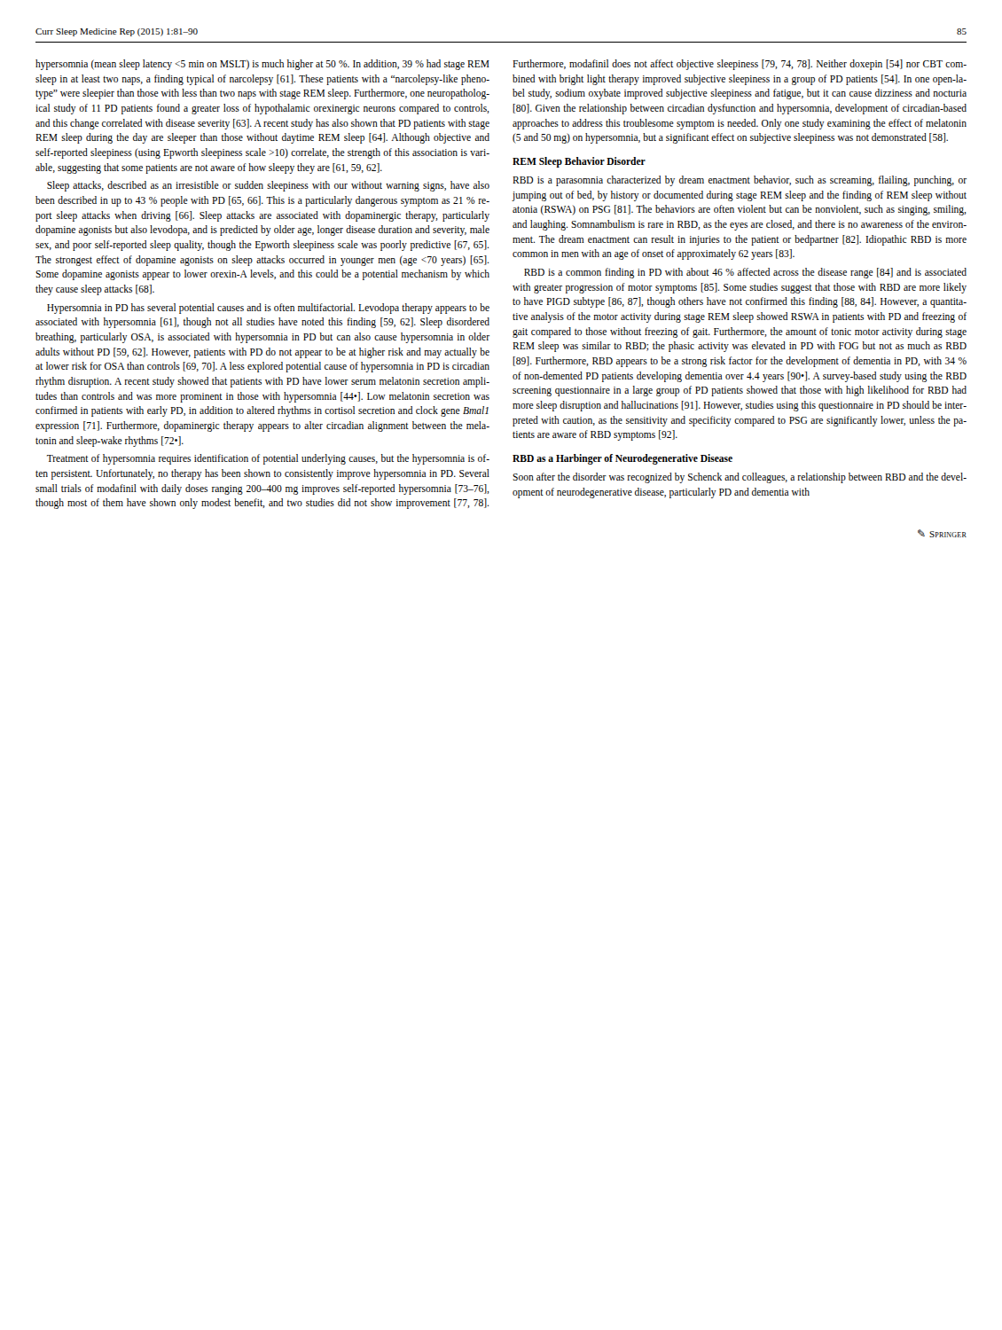Curr Sleep Medicine Rep (2015) 1:81–90 85
hypersomnia (mean sleep latency <5 min on MSLT) is much higher at 50 %. In addition, 39 % had stage REM sleep in at least two naps, a finding typical of narcolepsy [61]. These patients with a “narcolepsy-like phenotype” were sleepier than those with less than two naps with stage REM sleep. Furthermore, one neuropathological study of 11 PD patients found a greater loss of hypothalamic orexinergic neurons compared to controls, and this change correlated with disease severity [63]. A recent study has also shown that PD patients with stage REM sleep during the day are sleeper than those without daytime REM sleep [64]. Although objective and self-reported sleepiness (using Epworth sleepiness scale >10) correlate, the strength of this association is variable, suggesting that some patients are not aware of how sleepy they are [61, 59, 62].
Sleep attacks, described as an irresistible or sudden sleepiness with our without warning signs, have also been described in up to 43 % people with PD [65, 66]. This is a particularly dangerous symptom as 21 % report sleep attacks when driving [66]. Sleep attacks are associated with dopaminergic therapy, particularly dopamine agonists but also levodopa, and is predicted by older age, longer disease duration and severity, male sex, and poor self-reported sleep quality, though the Epworth sleepiness scale was poorly predictive [67, 65]. The strongest effect of dopamine agonists on sleep attacks occurred in younger men (age <70 years) [65]. Some dopamine agonists appear to lower orexin-A levels, and this could be a potential mechanism by which they cause sleep attacks [68].
Hypersomnia in PD has several potential causes and is often multifactorial. Levodopa therapy appears to be associated with hypersomnia [61], though not all studies have noted this finding [59, 62]. Sleep disordered breathing, particularly OSA, is associated with hypersomnia in PD but can also cause hypersomnia in older adults without PD [59, 62]. However, patients with PD do not appear to be at higher risk and may actually be at lower risk for OSA than controls [69, 70]. A less explored potential cause of hypersomnia in PD is circadian rhythm disruption. A recent study showed that patients with PD have lower serum melatonin secretion amplitudes than controls and was more prominent in those with hypersomnia [44•]. Low melatonin secretion was confirmed in patients with early PD, in addition to altered rhythms in cortisol secretion and clock gene Bmal1 expression [71]. Furthermore, dopaminergic therapy appears to alter circadian alignment between the melatonin and sleep-wake rhythms [72•].
Treatment of hypersomnia requires identification of potential underlying causes, but the hypersomnia is often persistent. Unfortunately, no therapy has been shown to consistently improve hypersomnia in PD. Several small trials of modafinil with daily doses ranging 200–400 mg improves self-reported hypersomnia [73–76], though most of them have shown only modest benefit, and two studies did not show improvement [77, 78]. Furthermore, modafinil does not affect objective sleepiness [79, 74, 78]. Neither doxepin [54] nor CBT combined with bright light therapy improved subjective sleepiness in a group of PD patients [54]. In one open-label study, sodium oxybate improved subjective sleepiness and fatigue, but it can cause dizziness and nocturia [80]. Given the relationship between circadian dysfunction and hypersomnia, development of circadian-based approaches to address this troublesome symptom is needed. Only one study examining the effect of melatonin (5 and 50 mg) on hypersomnia, but a significant effect on subjective sleepiness was not demonstrated [58].
REM Sleep Behavior Disorder
RBD is a parasomnia characterized by dream enactment behavior, such as screaming, flailing, punching, or jumping out of bed, by history or documented during stage REM sleep and the finding of REM sleep without atonia (RSWA) on PSG [81]. The behaviors are often violent but can be nonviolent, such as singing, smiling, and laughing. Somnambulism is rare in RBD, as the eyes are closed, and there is no awareness of the environment. The dream enactment can result in injuries to the patient or bedpartner [82]. Idiopathic RBD is more common in men with an age of onset of approximately 62 years [83].
RBD is a common finding in PD with about 46 % affected across the disease range [84] and is associated with greater progression of motor symptoms [85]. Some studies suggest that those with RBD are more likely to have PIGD subtype [86, 87], though others have not confirmed this finding [88, 84]. However, a quantitative analysis of the motor activity during stage REM sleep showed RSWA in patients with PD and freezing of gait compared to those without freezing of gait. Furthermore, the amount of tonic motor activity during stage REM sleep was similar to RBD; the phasic activity was elevated in PD with FOG but not as much as RBD [89]. Furthermore, RBD appears to be a strong risk factor for the development of dementia in PD, with 34 % of non-demented PD patients developing dementia over 4.4 years [90•]. A survey-based study using the RBD screening questionnaire in a large group of PD patients showed that those with high likelihood for RBD had more sleep disruption and hallucinations [91]. However, studies using this questionnaire in PD should be interpreted with caution, as the sensitivity and specificity compared to PSG are significantly lower, unless the patients are aware of RBD symptoms [92].
RBD as a Harbinger of Neurodegenerative Disease
Soon after the disorder was recognized by Schenck and colleagues, a relationship between RBD and the development of neurodegenerative disease, particularly PD and dementia with
✎Springer